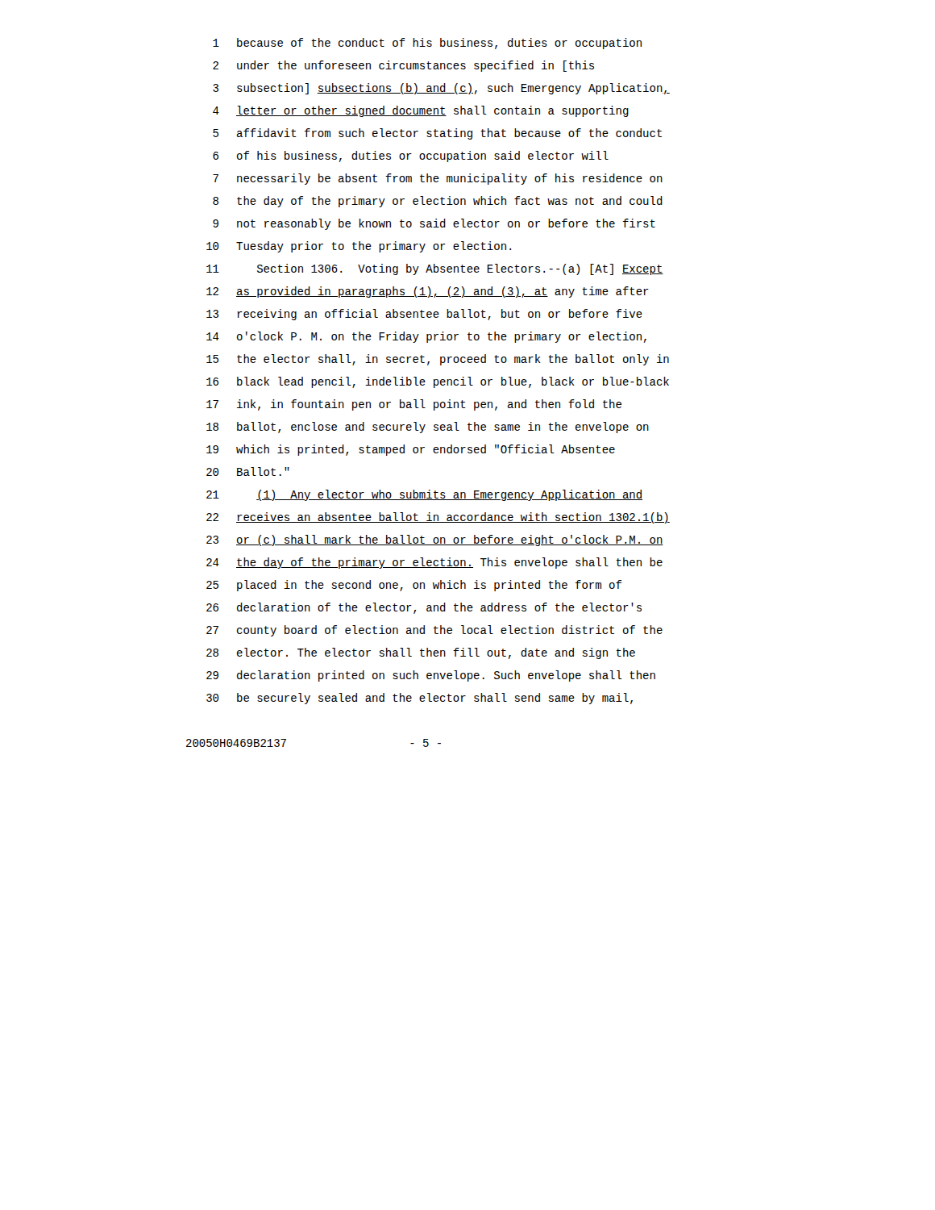1 because of the conduct of his business, duties or occupation
2 under the unforeseen circumstances specified in [this
3 subsection] subsections (b) and (c), such Emergency Application,
4 letter or other signed document shall contain a supporting
5 affidavit from such elector stating that because of the conduct
6 of his business, duties or occupation said elector will
7 necessarily be absent from the municipality of his residence on
8 the day of the primary or election which fact was not and could
9 not reasonably be known to said elector on or before the first
10 Tuesday prior to the primary or election.
11 Section 1306. Voting by Absentee Electors.--(a) [At] Except
12 as provided in paragraphs (1), (2) and (3), at any time after
13 receiving an official absentee ballot, but on or before five
14 o'clock P. M. on the Friday prior to the primary or election,
15 the elector shall, in secret, proceed to mark the ballot only in
16 black lead pencil, indelible pencil or blue, black or blue-black
17 ink, in fountain pen or ball point pen, and then fold the
18 ballot, enclose and securely seal the same in the envelope on
19 which is printed, stamped or endorsed "Official Absentee
20 Ballot."
21 (1) Any elector who submits an Emergency Application and
22 receives an absentee ballot in accordance with section 1302.1(b)
23 or (c) shall mark the ballot on or before eight o'clock P.M. on
24 the day of the primary or election. This envelope shall then be
25 placed in the second one, on which is printed the form of
26 declaration of the elector, and the address of the elector's
27 county board of election and the local election district of the
28 elector. The elector shall then fill out, date and sign the
29 declaration printed on such envelope. Such envelope shall then
30 be securely sealed and the elector shall send same by mail,
20050H0469B2137 - 5 -